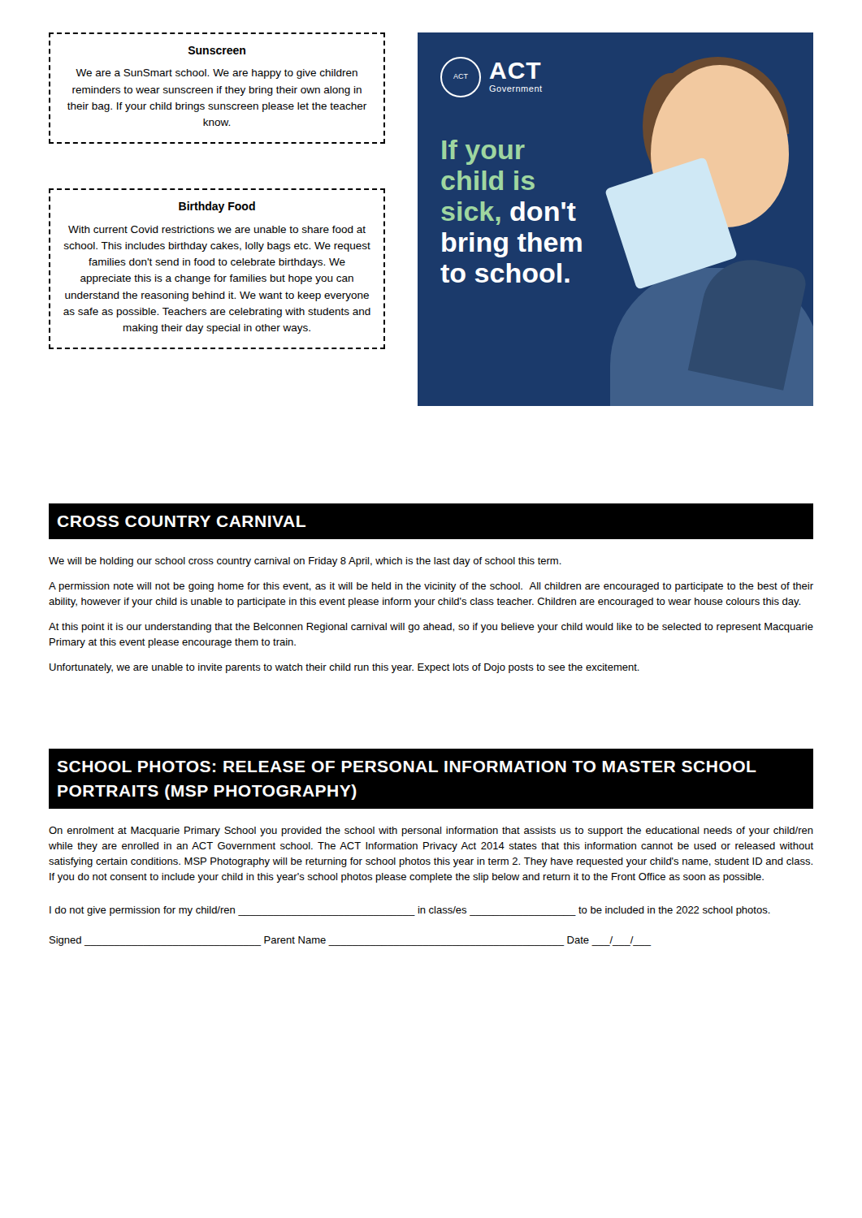Sunscreen
We are a SunSmart school. We are happy to give children reminders to wear sunscreen if they bring their own along in their bag. If your child brings sunscreen please let the teacher know.
Birthday Food
With current Covid restrictions we are unable to share food at school. This includes birthday cakes, lolly bags etc. We request families don't send in food to celebrate birthdays. We appreciate this is a change for families but hope you can understand the reasoning behind it. We want to keep everyone as safe as possible. Teachers are celebrating with students and making their day special in other ways.
ACT
ACT
Government
If your
child is
sick, don't
bring them
to school.
CROSS COUNTRY CARNIVAL
We will be holding our school cross country carnival on Friday 8 April, which is the last day of school this term.
A permission note will not be going home for this event, as it will be held in the vicinity of the school. All children are encouraged to participate to the best of their ability, however if your child is unable to participate in this event please inform your child's class teacher. Children are encouraged to wear house colours this day.
At this point it is our understanding that the Belconnen Regional carnival will go ahead, so if you believe your child would like to be selected to represent Macquarie Primary at this event please encourage them to train.
Unfortunately, we are unable to invite parents to watch their child run this year. Expect lots of Dojo posts to see the excitement.
SCHOOL PHOTOS: RELEASE OF PERSONAL INFORMATION TO MASTER SCHOOL PORTRAITS (MSP PHOTOGRAPHY)
On enrolment at Macquarie Primary School you provided the school with personal information that assists us to support the educational needs of your child/ren while they are enrolled in an ACT Government school. The ACT Information Privacy Act 2014 states that this information cannot be used or released without satisfying certain conditions. MSP Photography will be returning for school photos this year in term 2. They have requested your child's name, student ID and class. If you do not consent to include your child in this year's school photos please complete the slip below and return it to the Front Office as soon as possible.
I do not give permission for my child/ren ______________________________ in class/es __________________ to be included in the 2022 school photos.
Signed ______________________________ Parent Name ________________________________________ Date ___/___/___